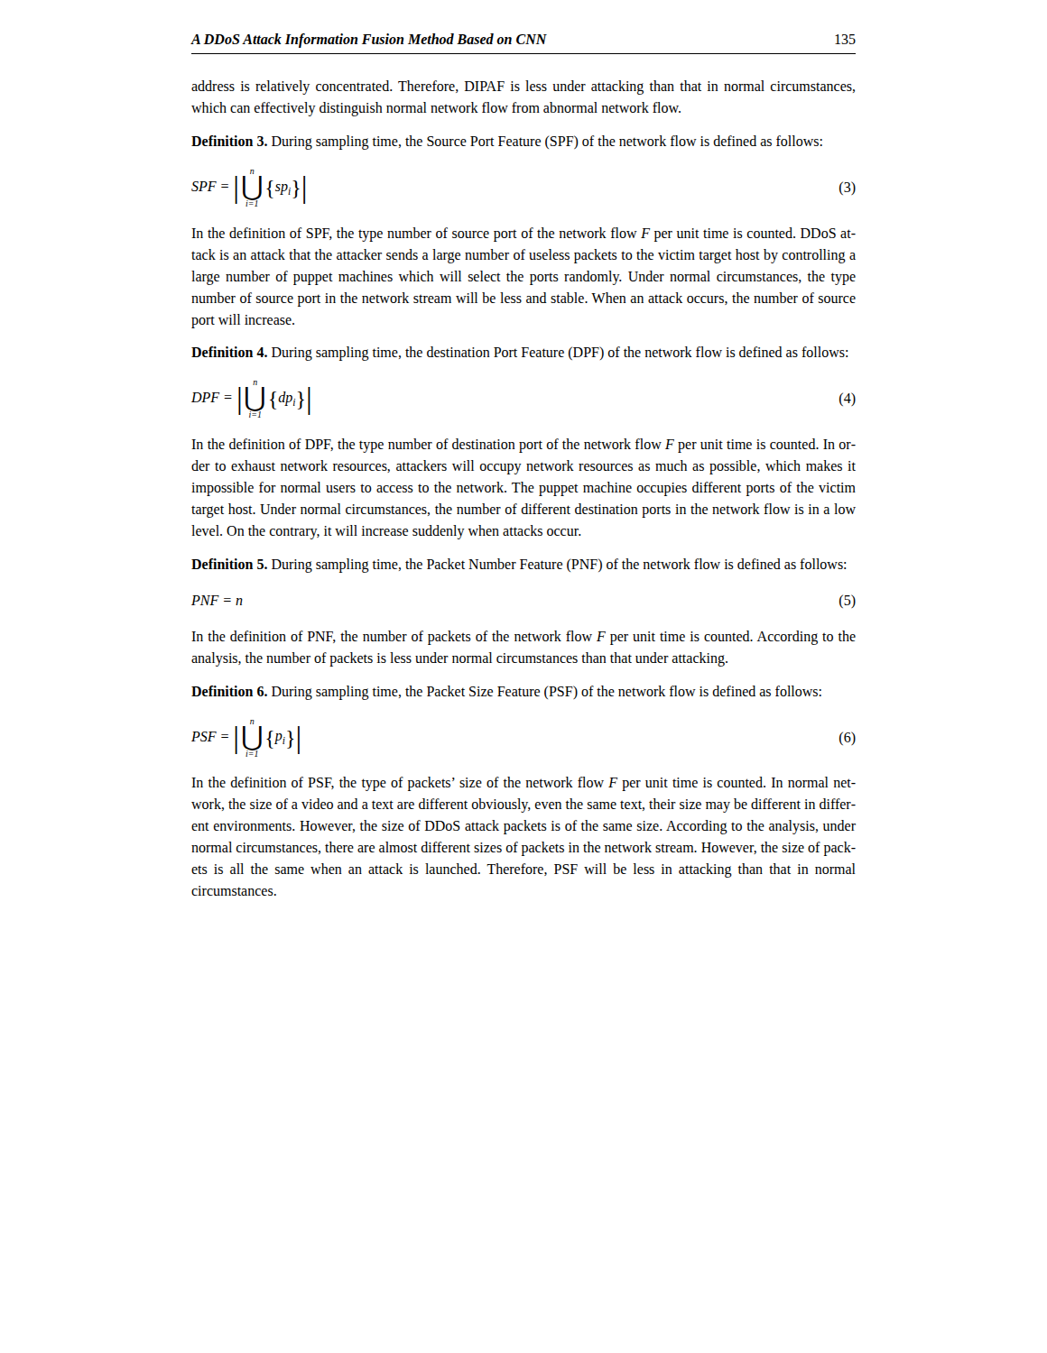A DDoS Attack Information Fusion Method Based on CNN 135
address is relatively concentrated. Therefore, DIPAF is less under attacking than that in normal circumstances, which can effectively distinguish normal network flow from abnormal network flow.
Definition 3. During sampling time, the Source Port Feature (SPF) of the network flow is defined as follows:
SPF = |n⋃i=1{spi}|
(3)
In the definition of SPF, the type number of source port of the network flow F per unit time is counted. DDoS attack is an attack that the attacker sends a large number of useless packets to the victim target host by controlling a large number of puppet machines which will select the ports randomly. Under normal circumstances, the type number of source port in the network stream will be less and stable. When an attack occurs, the number of source port will increase.
Definition 4. During sampling time, the destination Port Feature (DPF) of the network flow is defined as follows:
DPF = |n⋃i=1{dpi}|
(4)
In the definition of DPF, the type number of destination port of the network flow F per unit time is counted. In order to exhaust network resources, attackers will occupy network resources as much as possible, which makes it impossible for normal users to access to the network. The puppet machine occupies different ports of the victim target host. Under normal circumstances, the number of different destination ports in the network flow is in a low level. On the contrary, it will increase suddenly when attacks occur.
Definition 5. During sampling time, the Packet Number Feature (PNF) of the network flow is defined as follows:
PNF = n
(5)
In the definition of PNF, the number of packets of the network flow F per unit time is counted. According to the analysis, the number of packets is less under normal circumstances than that under attacking.
Definition 6. During sampling time, the Packet Size Feature (PSF) of the network flow is defined as follows:
PSF = |n⋃i=1{pi}|
(6)
In the definition of PSF, the type of packets’ size of the network flow F per unit time is counted. In normal network, the size of a video and a text are different obviously, even the same text, their size may be different in different environments. However, the size of DDoS attack packets is of the same size. According to the analysis, under normal circumstances, there are almost different sizes of packets in the network stream. However, the size of packets is all the same when an attack is launched. Therefore, PSF will be less in attacking than that in normal circumstances.